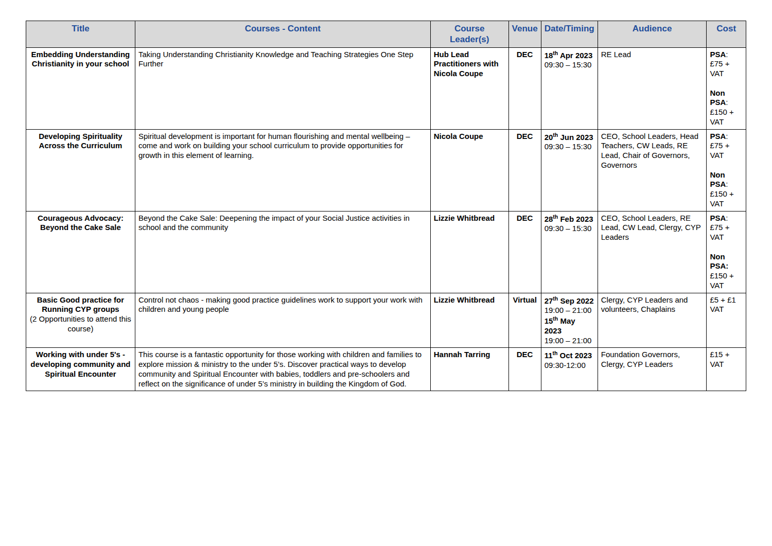| Title | Courses - Content | Course Leader(s) | Venue | Date/Timing | Audience | Cost |
| --- | --- | --- | --- | --- | --- | --- |
| Embedding Understanding Christianity in your school | Taking Understanding Christianity Knowledge and Teaching Strategies One Step Further | Hub Lead Practitioners with Nicola Coupe | DEC | 18 th Apr 2023 09:30 – 15:30 | RE Lead | PSA : £75 + VAT Non PSA : £150 + VAT |
| Developing Spirituality Across the Curriculum | Spiritual development is important for human flourishing and mental wellbeing – come and work on building your school curriculum to provide opportunities for growth in this element of learning. | Nicola Coupe | DEC | 20 th Jun 2023 09:30 – 15:30 | CEO, School Leaders, Head Teachers, CW Leads, RE Lead, Chair of Governors, Governors | PSA : £75 + VAT Non PSA : £150 + VAT |
| Courageous Advocacy: Beyond the Cake Sale | Beyond the Cake Sale: Deepening the impact of your Social Justice activities in school and the community | Lizzie Whitbread | DEC | 28 th Feb 2023 09:30 – 15:30 | CEO, School Leaders, RE Lead, CW Lead, Clergy, CYP Leaders | PSA : £75 + VAT Non PSA: £150 + VAT |
| Basic Good practice for Running CYP groups (2 Opportunities to attend this course) | Control not chaos - making good practice guidelines work to support your work with children and young people | Lizzie Whitbread | Virtual | 27 th Sep 2022 19:00 – 21:00 15 th May 2023 19:00 – 21:00 | Clergy, CYP Leaders and volunteers, Chaplains | £5 + £1 VAT |
| Working with under 5's - developing community and Spiritual Encounter | This course is a fantastic opportunity for those working with children and families to explore mission & ministry to the under 5’s. Discover practical ways to develop community and Spiritual Encounter with babies, toddlers and pre-schoolers and reflect on the significance of under 5’s ministry in building the Kingdom of God. | Hannah Tarring | DEC | 11 th Oct 2023 09:30-12:00 | Foundation Governors, Clergy, CYP Leaders | £15 + VAT |